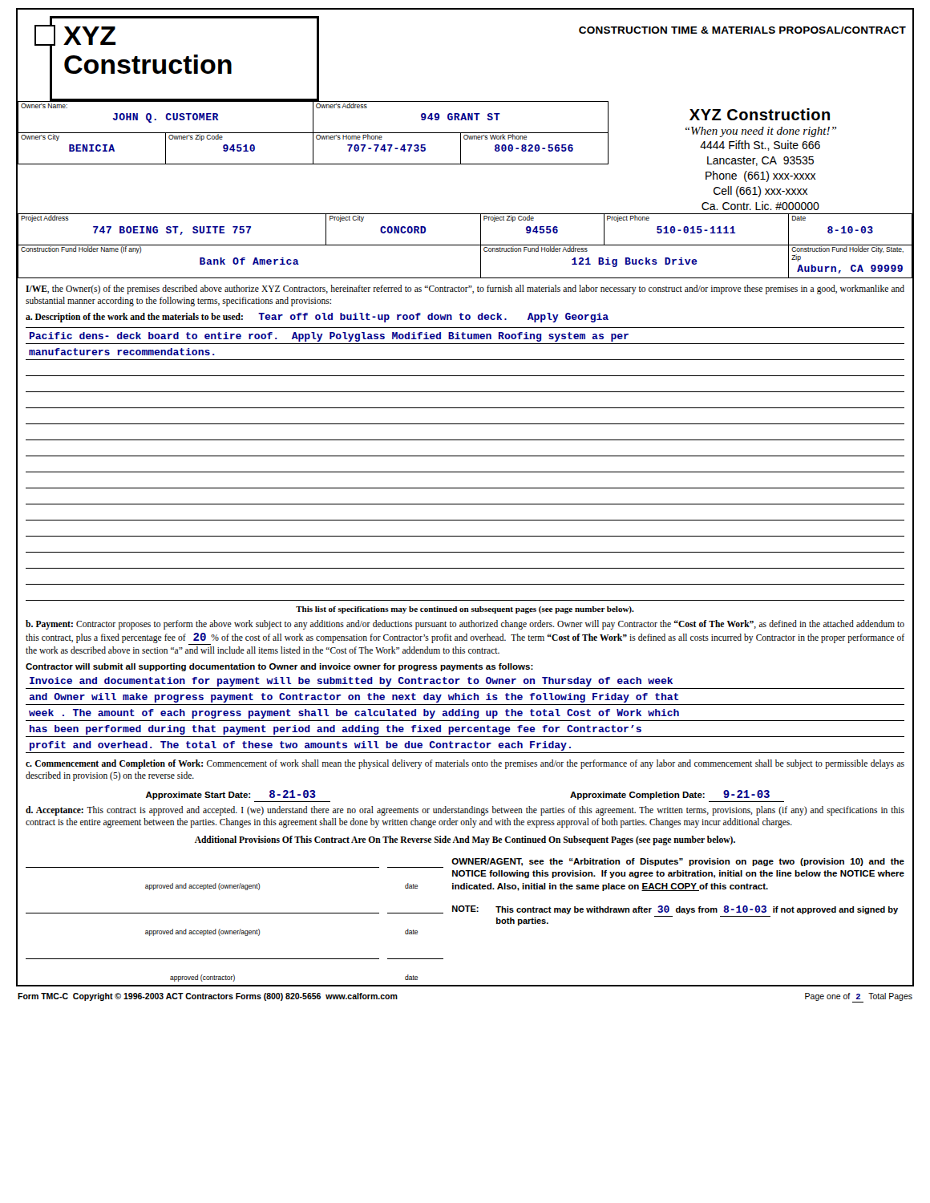XYZ
Construction
CONSTRUCTION TIME & MATERIALS PROPOSAL/CONTRACT
| Owner's Name: JOHN Q. CUSTOMER | Owner's Address 949 GRANT ST |
| Owner's City BENICIA | Owner's Zip Code 94510 | Owner's Home Phone 707-747-4735 | Owner's Work Phone 800-820-5656 |
XYZ Construction
“When you need it done right!”
4444 Fifth St., Suite 666
Lancaster, CA 93535
Phone (661) xxx-xxxx
Cell (661) xxx-xxxx
Ca. Contr. Lic. #000000
| Project Address 747 BOEING ST, SUITE 757 | Project City CONCORD | Project Zip Code 94556 | Project Phone 510-015-1111 | Date 8-10-03 |
| Construction Fund Holder Name (If any) Bank Of America | Construction Fund Holder Address 121 Big Bucks Drive | Construction Fund Holder City, State, Zip Auburn, CA 99999 |
I/WE, the Owner(s) of the premises described above authorize XYZ Contractors, hereinafter referred to as “Contractor”, to furnish all materials and labor necessary to construct and/or improve these premises in a good, workmanlike and substantial manner according to the following terms, specifications and provisions:
a. Description of the work and the materials to be used: Tear off old built-up roof down to deck. Apply Georgia
Pacific dens- deck board to entire roof. Apply Polyglass Modified Bitumen Roofing system as per
manufacturers recommendations.
This list of specifications may be continued on subsequent pages (see page number below).
b. Payment: Contractor proposes to perform the above work subject to any additions and/or deductions pursuant to authorized change orders. Owner will pay Contractor the “Cost of The Work”, as defined in the attached addendum to this contract, plus a fixed percentage fee of 20% of the cost of all work as compensation for Contractor’s profit and overhead. The term “Cost of The Work” is defined as all costs incurred by Contractor in the proper performance of the work as described above in section “a” and will include all items listed in the “Cost of The Work” addendum to this contract.
Contractor will submit all supporting documentation to Owner and invoice owner for progress payments as follows:
Invoice and documentation for payment will be submitted by Contractor to Owner on Thursday of each week
and Owner will make progress payment to Contractor on the next day which is the following Friday of that
week . The amount of each progress payment shall be calculated by adding up the total Cost of Work which
has been performed during that payment period and adding the fixed percentage fee for Contractor’s
profit and overhead. The total of these two amounts will be due Contractor each Friday.
c. Commencement and Completion of Work: Commencement of work shall mean the physical delivery of materials onto the premises and/or the performance of any labor and commencement shall be subject to permissible delays as described in provision (5) on the reverse side.
Approximate Start Date:8-21-03
Approximate Completion Date:9-21-03
d. Acceptance: This contract is approved and accepted. I (we) understand there are no oral agreements or understandings between the parties of this agreement. The written terms, provisions, plans (if any) and specifications in this contract is the entire agreement between the parties. Changes in this agreement shall be done by written change order only and with the express approval of both parties. Changes may incur additional charges.
Additional Provisions Of This Contract Are On The Reverse Side And May Be Continued On Subsequent Pages (see page number below).
approved and accepted (owner/agent)
date
approved and accepted (owner/agent)
date
approved (contractor)
date
OWNER/AGENT, see the “Arbitration of Disputes” provision on page two (provision 10) and the NOTICE following this provision. If you agree to arbitration, initial on the line below the NOTICE where indicated. Also, initial in the same place on EACH COPY of this contract.
NOTE:
This contract may be withdrawn after 30 days from 8-10-03 if not approved and signed by both parties.
Form TMC-C Copyright © 1996-2003 ACT Contractors Forms (800) 820-5656 www.calform.com
Page one of 2 Total Pages